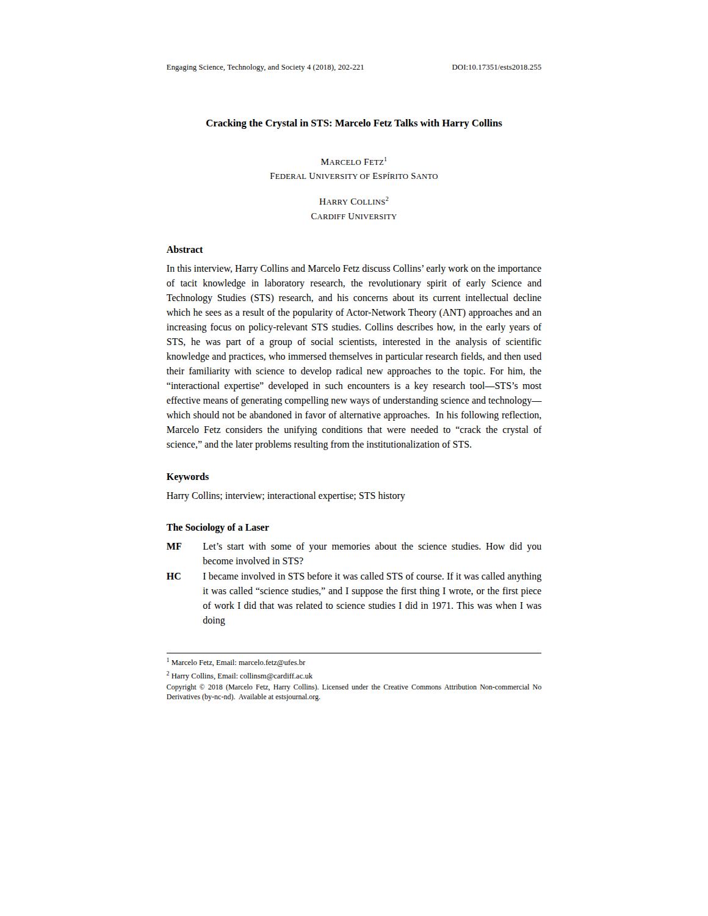Engaging Science, Technology, and Society 4 (2018), 202-221 DOI:10.17351/ests2018.255
Cracking the Crystal in STS: Marcelo Fetz Talks with Harry Collins
MARCELO FETZ1
FEDERAL UNIVERSITY OF ESPÍRITO SANTO
HARRY COLLINS2
CARDIFF UNIVERSITY
Abstract
In this interview, Harry Collins and Marcelo Fetz discuss Collins’ early work on the importance of tacit knowledge in laboratory research, the revolutionary spirit of early Science and Technology Studies (STS) research, and his concerns about its current intellectual decline which he sees as a result of the popularity of Actor-Network Theory (ANT) approaches and an increasing focus on policy-relevant STS studies. Collins describes how, in the early years of STS, he was part of a group of social scientists, interested in the analysis of scientific knowledge and practices, who immersed themselves in particular research fields, and then used their familiarity with science to develop radical new approaches to the topic. For him, the “interactional expertise” developed in such encounters is a key research tool—STS’s most effective means of generating compelling new ways of understanding science and technology—which should not be abandoned in favor of alternative approaches. In his following reflection, Marcelo Fetz considers the unifying conditions that were needed to “crack the crystal of science,” and the later problems resulting from the institutionalization of STS.
Keywords
Harry Collins; interview; interactional expertise; STS history
The Sociology of a Laser
MF
Let’s start with some of your memories about the science studies. How did you become involved in STS?
HC
I became involved in STS before it was called STS of course. If it was called anything it was called “science studies,” and I suppose the first thing I wrote, or the first piece of work I did that was related to science studies I did in 1971. This was when I was doing
1 Marcelo Fetz, Email: marcelo.fetz@ufes.br
2 Harry Collins, Email: collinsm@cardiff.ac.uk
Copyright © 2018 (Marcelo Fetz, Harry Collins). Licensed under the Creative Commons Attribution Non-commercial No Derivatives (by-nc-nd). Available at estsjournal.org.